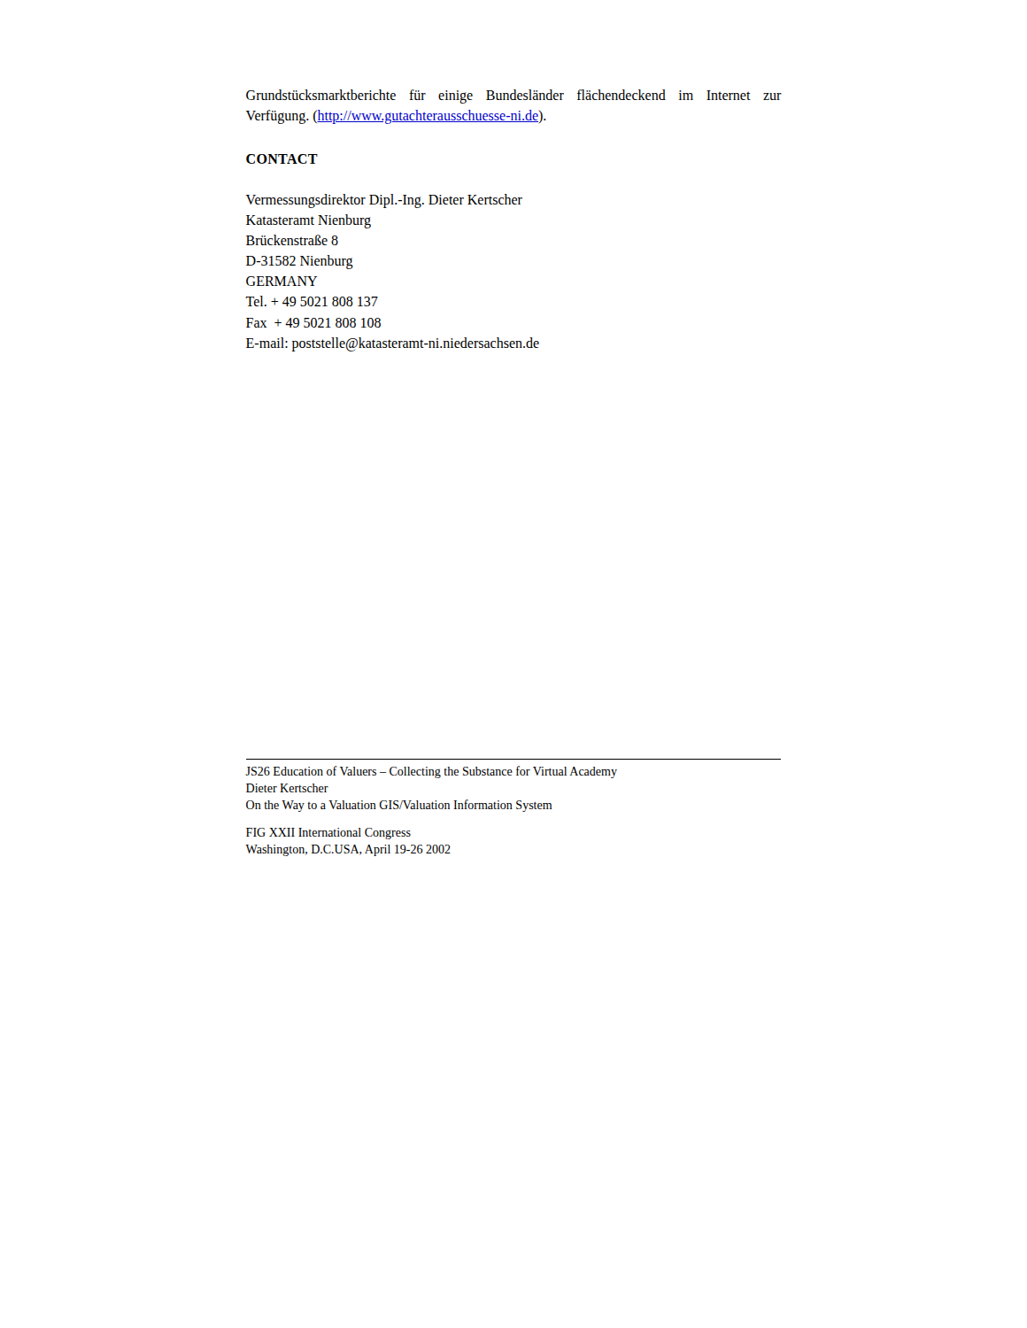Grundstücksmarktberichte für einige Bundesländer flächendeckend im Internet zur Verfügung. (http://www.gutachterausschuesse-ni.de).
CONTACT
Vermessungsdirektor Dipl.-Ing. Dieter Kertscher
Katasteramt Nienburg
Brückenstraße 8
D-31582 Nienburg
GERMANY
Tel. + 49 5021 808 137
Fax + 49 5021 808 108
E-mail: poststelle@katasteramt-ni.niedersachsen.de
JS26 Education of Valuers – Collecting the Substance for Virtual Academy
Dieter Kertscher
On the Way to a Valuation GIS/Valuation Information System
FIG XXII International Congress
Washington, D.C.USA, April 19-26 2002